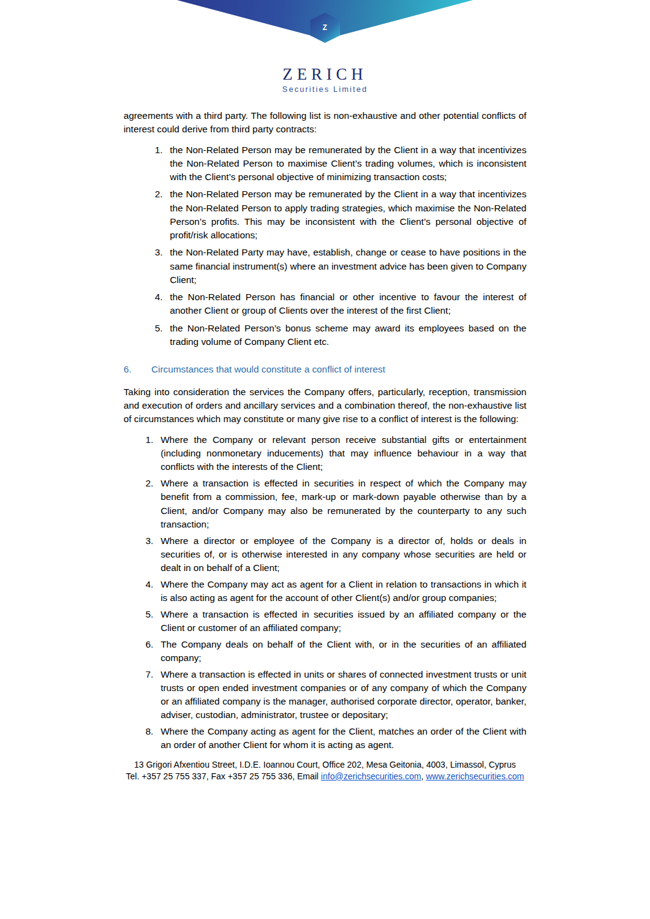Z
ZERICH
Securities Limited
agreements with a third party. The following list is non-exhaustive and other potential conflicts of interest could derive from third party contracts:
the Non-Related Person may be remunerated by the Client in a way that incentivizes the Non-Related Person to maximise Client’s trading volumes, which is inconsistent with the Client’s personal objective of minimizing transaction costs;
the Non-Related Person may be remunerated by the Client in a way that incentivizes the Non-Related Person to apply trading strategies, which maximise the Non-Related Person’s profits. This may be inconsistent with the Client’s personal objective of profit/risk allocations;
the Non-Related Party may have, establish, change or cease to have positions in the same financial instrument(s) where an investment advice has been given to Company Client;
the Non-Related Person has financial or other incentive to favour the interest of another Client or group of Clients over the interest of the first Client;
the Non-Related Person’s bonus scheme may award its employees based on the trading volume of Company Client etc.
6. Circumstances that would constitute a conflict of interest
Taking into consideration the services the Company offers, particularly, reception, transmission and execution of orders and ancillary services and a combination thereof, the non-exhaustive list of circumstances which may constitute or many give rise to a conflict of interest is the following:
Where the Company or relevant person receive substantial gifts or entertainment (including nonmonetary inducements) that may influence behaviour in a way that conflicts with the interests of the Client;
Where a transaction is effected in securities in respect of which the Company may benefit from a commission, fee, mark-up or mark-down payable otherwise than by a Client, and/or Company may also be remunerated by the counterparty to any such transaction;
Where a director or employee of the Company is a director of, holds or deals in securities of, or is otherwise interested in any company whose securities are held or dealt in on behalf of a Client;
Where the Company may act as agent for a Client in relation to transactions in which it is also acting as agent for the account of other Client(s) and/or group companies;
Where a transaction is effected in securities issued by an affiliated company or the Client or customer of an affiliated company;
The Company deals on behalf of the Client with, or in the securities of an affiliated company;
Where a transaction is effected in units or shares of connected investment trusts or unit trusts or open ended investment companies or of any company of which the Company or an affiliated company is the manager, authorised corporate director, operator, banker, adviser, custodian, administrator, trustee or depositary;
Where the Company acting as agent for the Client, matches an order of the Client with an order of another Client for whom it is acting as agent.
13 Grigori Afxentiou Street, I.D.E. Ioannou Court, Office 202, Mesa Geitonia, 4003, Limassol, Cyprus
Tel. +357 25 755 337, Fax +357 25 755 336, Email info@zerichsecurities.com, www.zerichsecurities.com